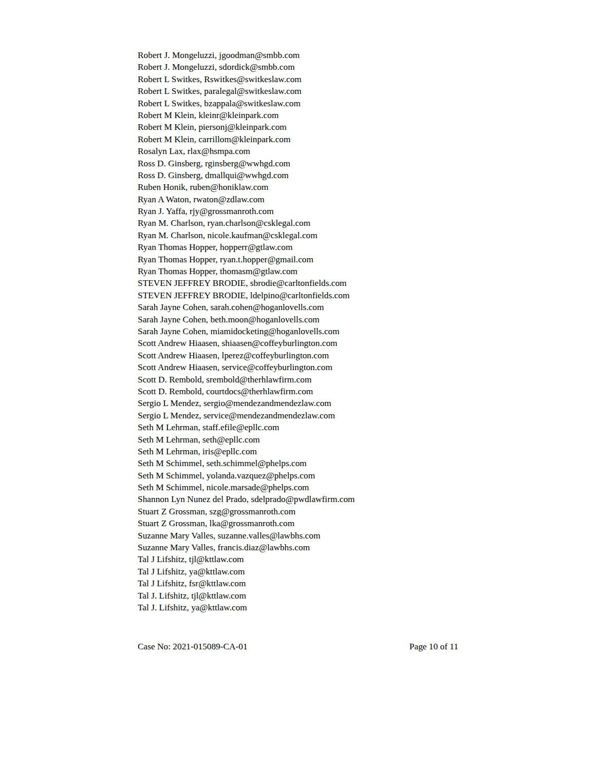Robert J. Mongeluzzi, jgoodman@smbb.com
Robert J. Mongeluzzi, sdordick@smbb.com
Robert L Switkes, Rswitkes@switkeslaw.com
Robert L Switkes, paralegal@switkeslaw.com
Robert L Switkes, bzappala@switkeslaw.com
Robert M Klein, kleinr@kleinpark.com
Robert M Klein, piersonj@kleinpark.com
Robert M Klein, carrillom@kleinpark.com
Rosalyn Lax, rlax@hsmpa.com
Ross D. Ginsberg, rginsberg@wwhgd.com
Ross D. Ginsberg, dmallqui@wwhgd.com
Ruben Honik, ruben@honiklaw.com
Ryan A Waton, rwaton@zdlaw.com
Ryan J. Yaffa, rjy@grossmanroth.com
Ryan M. Charlson, ryan.charlson@csklegal.com
Ryan M. Charlson, nicole.kaufman@csklegal.com
Ryan Thomas Hopper, hopperr@gtlaw.com
Ryan Thomas Hopper, ryan.t.hopper@gmail.com
Ryan Thomas Hopper, thomasm@gtlaw.com
STEVEN JEFFREY BRODIE, sbrodie@carltonfields.com
STEVEN JEFFREY BRODIE, ldelpino@carltonfields.com
Sarah Jayne Cohen, sarah.cohen@hoganlovells.com
Sarah Jayne Cohen, beth.moon@hoganlovells.com
Sarah Jayne Cohen, miamidocketing@hoganlovells.com
Scott Andrew Hiaasen, shiaasen@coffeyburlington.com
Scott Andrew Hiaasen, lperez@coffeyburlington.com
Scott Andrew Hiaasen, service@coffeyburlington.com
Scott D. Rembold, srembold@therhlawfirm.com
Scott D. Rembold, courtdocs@therhlawfirm.com
Sergio L Mendez, sergio@mendezandmendezlaw.com
Sergio L Mendez, service@mendezandmendezlaw.com
Seth M Lehrman, staff.efile@epllc.com
Seth M Lehrman, seth@epllc.com
Seth M Lehrman, iris@epllc.com
Seth M Schimmel, seth.schimmel@phelps.com
Seth M Schimmel, yolanda.vazquez@phelps.com
Seth M Schimmel, nicole.marsade@phelps.com
Shannon Lyn Nunez del Prado, sdelprado@pwdlawfirm.com
Stuart Z Grossman, szg@grossmanroth.com
Stuart Z Grossman, lka@grossmanroth.com
Suzanne Mary Valles, suzanne.valles@lawbhs.com
Suzanne Mary Valles, francis.diaz@lawbhs.com
Tal J Lifshitz, tjl@kttlaw.com
Tal J Lifshitz, ya@kttlaw.com
Tal J Lifshitz, fsr@kttlaw.com
Tal J. Lifshitz, tjl@kttlaw.com
Tal J. Lifshitz, ya@kttlaw.com
Case No: 2021-015089-CA-01
Page 10 of 11